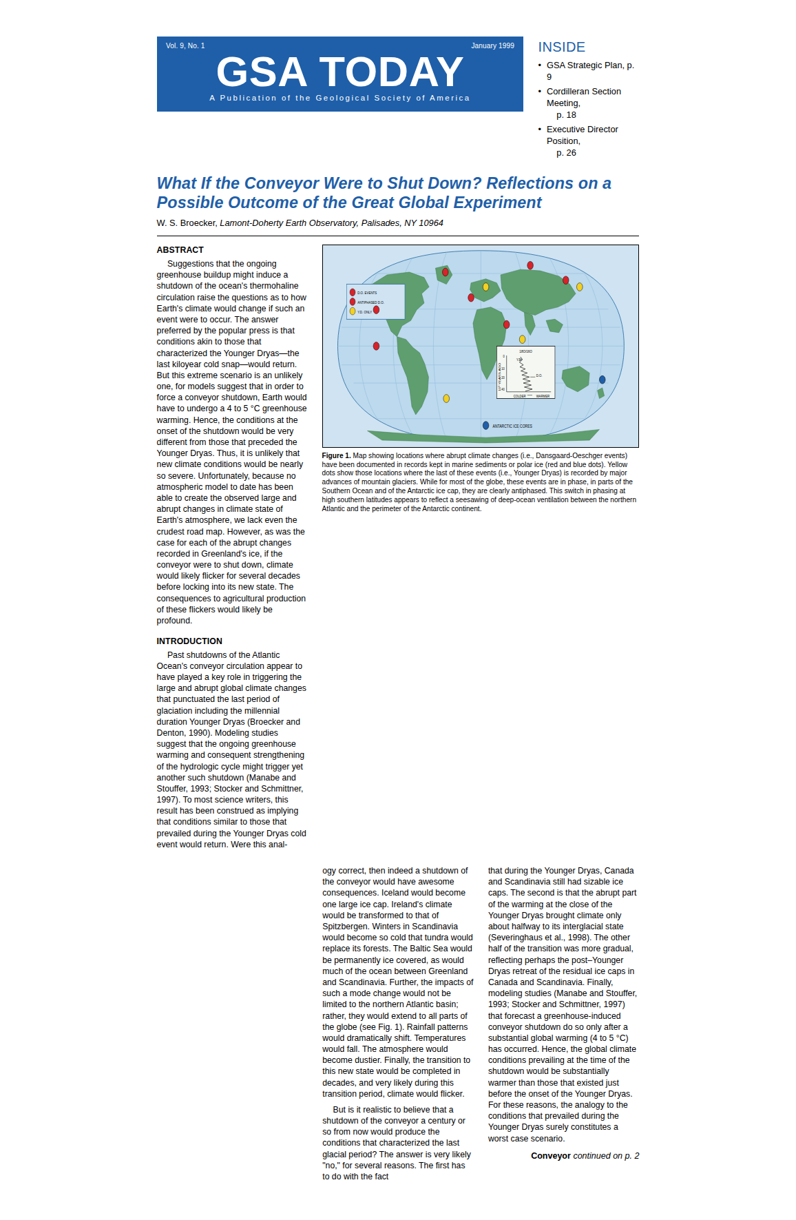Vol. 9, No. 1 January 1999
GSA TODAY
A Publication of the Geological Society of America
INSIDE
GSA Strategic Plan, p. 9
Cordilleran Section Meeting,
p. 18
Executive Director Position,
p. 26
What If the Conveyor Were to Shut Down? Reflections on a Possible Outcome of the Great Global Experiment
W. S. Broecker, Lamont-Doherty Earth Observatory, Palisades, NY 10964
ABSTRACT
Suggestions that the ongoing greenhouse buildup might induce a shutdown of the ocean's thermohaline circulation raise the questions as to how Earth's climate would change if such an event were to occur. The answer preferred by the popular press is that conditions akin to those that characterized the Younger Dryas—the last kiloyear cold snap—would return. But this extreme scenario is an unlikely one, for models suggest that in order to force a conveyor shutdown, Earth would have to undergo a 4 to 5 °C greenhouse warming. Hence, the conditions at the onset of the shutdown would be very different from those that preceded the Younger Dryas. Thus, it is unlikely that new climate conditions would be nearly so severe. Unfortunately, because no atmospheric model to date has been able to create the observed large and abrupt changes in climate state of Earth's atmosphere, we lack even the crudest road map. However, as was the case for each of the abrupt changes recorded in Greenland's ice, if the conveyor were to shut down, climate would likely flicker for several decades before locking into its new state. The consequences to agricultural production of these flickers would likely be profound.
INTRODUCTION
Past shutdowns of the Atlantic Ocean's conveyor circulation appear to have played a key role in triggering the large and abrupt global climate changes that punctuated the last period of glaciation including the millennial duration Younger Dryas (Broecker and Denton, 1990). Modeling studies suggest that the ongoing greenhouse warming and consequent strengthening of the hydrologic cycle might trigger yet another such shutdown (Manabe and Stouffer, 1993; Stocker and Schmittner, 1997). To most science writers, this result has been construed as implying that conditions similar to those that prevailed during the Younger Dryas cold event would return. Were this anal-
D.O. EVENTS ANTIPHASED D.O. Y.D. ONLY 18O/16O 0 10 20 40 10³ YEARS AGO Y.D. D.O. COLDER WARMER ANTARCTIC ICE CORES
Figure 1. Map showing locations where abrupt climate changes (i.e., Dansgaard-Oeschger events) have been documented in records kept in marine sediments or polar ice (red and blue dots). Yellow dots show those locations where the last of these events (i.e., Younger Dryas) is recorded by major advances of mountain glaciers. While for most of the globe, these events are in phase, in parts of the Southern Ocean and of the Antarctic ice cap, they are clearly antiphased. This switch in phasing at high southern latitudes appears to reflect a seesawing of deep-ocean ventilation between the northern Atlantic and the perimeter of the Antarctic continent.
ogy correct, then indeed a shutdown of the conveyor would have awesome consequences. Iceland would become one large ice cap. Ireland's climate would be transformed to that of Spitzbergen. Winters in Scandinavia would become so cold that tundra would replace its forests. The Baltic Sea would be permanently ice covered, as would much of the ocean between Greenland and Scandinavia. Further, the impacts of such a mode change would not be limited to the northern Atlantic basin; rather, they would extend to all parts of the globe (see Fig. 1). Rainfall patterns would dramatically shift. Temperatures would fall. The atmosphere would become dustier. Finally, the transition to this new state would be completed in decades, and very likely during this transition period, climate would flicker.
But is it realistic to believe that a shutdown of the conveyor a century or so from now would produce the conditions that characterized the last glacial period? The answer is very likely "no," for several reasons. The first has to do with the fact
that during the Younger Dryas, Canada and Scandinavia still had sizable ice caps. The second is that the abrupt part of the warming at the close of the Younger Dryas brought climate only about halfway to its interglacial state (Severinghaus et al., 1998). The other half of the transition was more gradual, reflecting perhaps the post–Younger Dryas retreat of the residual ice caps in Canada and Scandinavia. Finally, modeling studies (Manabe and Stouffer, 1993; Stocker and Schmittner, 1997) that forecast a greenhouse-induced conveyor shutdown do so only after a substantial global warming (4 to 5 °C) has occurred. Hence, the global climate conditions prevailing at the time of the shutdown would be substantially warmer than those that existed just before the onset of the Younger Dryas. For these reasons, the analogy to the conditions that prevailed during the Younger Dryas surely constitutes a worst case scenario.
Conveyor continued on p. 2